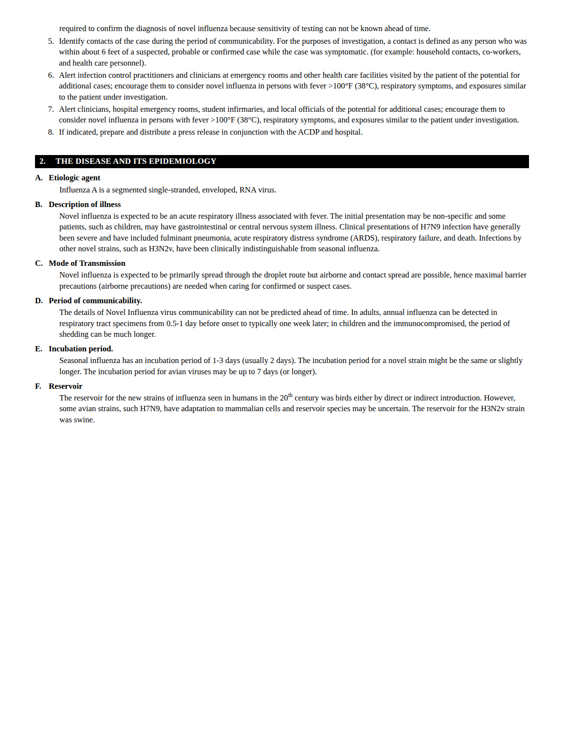required to confirm the diagnosis of novel influenza because sensitivity of testing can not be known ahead of time.
Identify contacts of the case during the period of communicability. For the purposes of investigation, a contact is defined as any person who was within about 6 feet of a suspected, probable or confirmed case while the case was symptomatic. (for example: household contacts, co-workers, and health care personnel).
Alert infection control practitioners and clinicians at emergency rooms and other health care facilities visited by the patient of the potential for additional cases; encourage them to consider novel influenza in persons with fever >100°F (38°C), respiratory symptoms, and exposures similar to the patient under investigation.
Alert clinicians, hospital emergency rooms, student infirmaries, and local officials of the potential for additional cases; encourage them to consider novel influenza in persons with fever >100°F (38°C), respiratory symptoms, and exposures similar to the patient under investigation.
If indicated, prepare and distribute a press release in conjunction with the ACDP and hospital.
2. THE DISEASE AND ITS EPIDEMIOLOGY
A. Etiologic agent
Influenza A is a segmented single-stranded, enveloped, RNA virus.
B. Description of illness
Novel influenza is expected to be an acute respiratory illness associated with fever. The initial presentation may be non-specific and some patients, such as children, may have gastrointestinal or central nervous system illness. Clinical presentations of H7N9 infection have generally been severe and have included fulminant pneumonia, acute respiratory distress syndrome (ARDS), respiratory failure, and death. Infections by other novel strains, such as H3N2v, have been clinically indistinguishable from seasonal influenza.
C. Mode of Transmission
Novel influenza is expected to be primarily spread through the droplet route but airborne and contact spread are possible, hence maximal barrier precautions (airborne precautions) are needed when caring for confirmed or suspect cases.
D. Period of communicability.
The details of Novel Influenza virus communicability can not be predicted ahead of time. In adults, annual influenza can be detected in respiratory tract specimens from 0.5-1 day before onset to typically one week later; in children and the immunocompromised, the period of shedding can be much longer.
E. Incubation period.
Seasonal influenza has an incubation period of 1-3 days (usually 2 days). The incubation period for a novel strain might be the same or slightly longer. The incubation period for avian viruses may be up to 7 days (or longer).
F. Reservoir
The reservoir for the new strains of influenza seen in humans in the 20th century was birds either by direct or indirect introduction. However, some avian strains, such H7N9, have adaptation to mammalian cells and reservoir species may be uncertain. The reservoir for the H3N2v strain was swine.